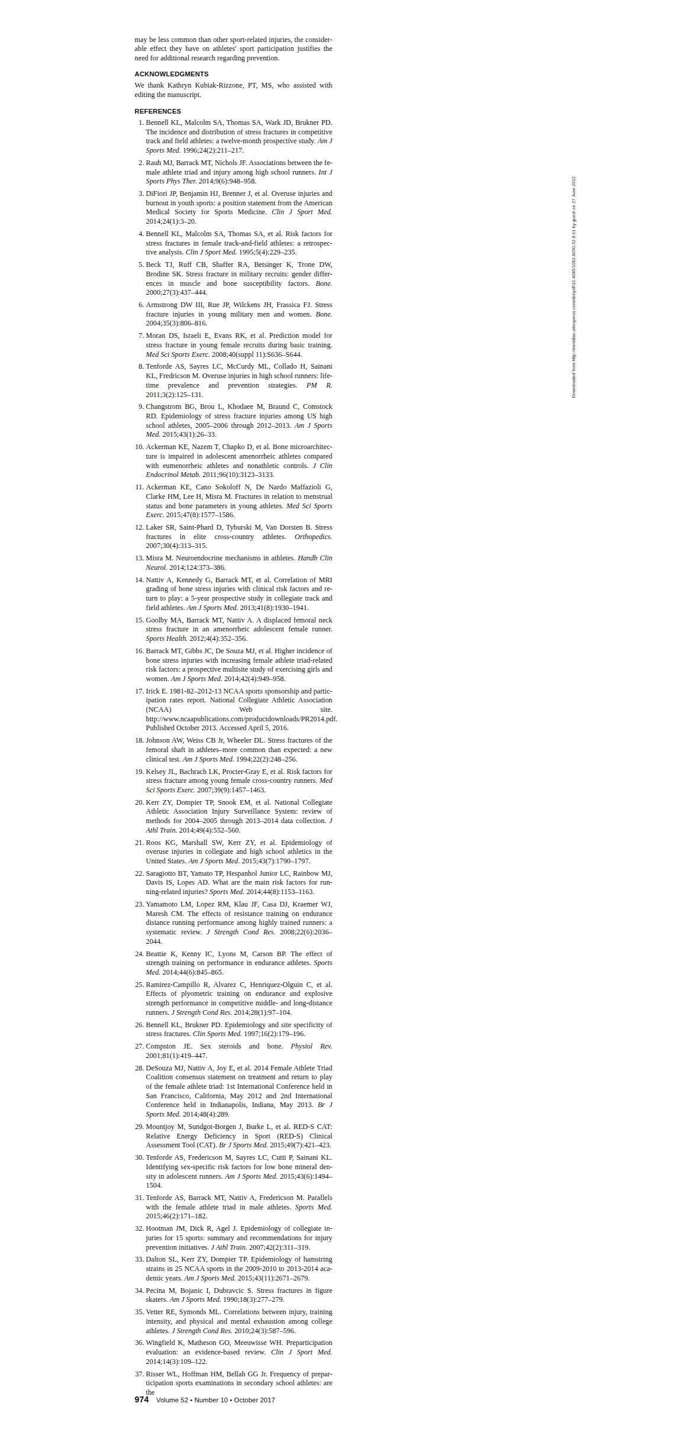Downloaded from http://meridian.allenpress.com/doi/pdf/10.4085/1062-6050-52.8.01 by guest on 27 June 2022
may be less common than other sport-related injuries, the considerable effect they have on athletes' sport participation justifies the need for additional research regarding prevention.
Acknowledgments
We thank Kathryn Kubiak-Rizzone, PT, MS, who assisted with editing the manuscript.
References
Bennell KL, Malcolm SA, Thomas SA, Wark JD, Brukner PD. The incidence and distribution of stress fractures in competitive track and field athletes: a twelve-month prospective study. Am J Sports Med. 1996;24(2):211–217.
Rauh MJ, Barrack MT, Nichols JF. Associations between the female athlete triad and injury among high school runners. Int J Sports Phys Ther. 2014;9(6):948–958.
DiFiori JP, Benjamin HJ, Brenner J, et al. Overuse injuries and burnout in youth sports: a position statement from the American Medical Society for Sports Medicine. Clin J Sport Med. 2014;24(1):3–20.
Bennell KL, Malcolm SA, Thomas SA, et al. Risk factors for stress fractures in female track-and-field athletes: a retrospective analysis. Clin J Sport Med. 1995;5(4):229–235.
Beck TJ, Ruff CB, Shaffer RA, Betsinger K, Trone DW, Brodine SK. Stress fracture in military recruits: gender differences in muscle and bone susceptibility factors. Bone. 2000;27(3):437–444.
Armstrong DW III, Rue JP, Wilckens JH, Frassica FJ. Stress fracture injuries in young military men and women. Bone. 2004;35(3):806–816.
Moran DS, Israeli E, Evans RK, et al. Prediction model for stress fracture in young female recruits during basic training. Med Sci Sports Exerc. 2008;40(suppl 11):S636–S644.
Tenforde AS, Sayres LC, McCurdy ML, Collado H, Sainani KL, Fredricson M. Overuse injuries in high school runners: lifetime prevalence and prevention strategies. PM R. 2011;3(2):125–131.
Changstrom BG, Brou L, Khodaee M, Braund C, Comstock RD. Epidemiology of stress fracture injuries among US high school athletes, 2005–2006 through 2012–2013. Am J Sports Med. 2015;43(1):26–33.
Ackerman KE, Nazem T, Chapko D, et al. Bone microarchitecture is impaired in adolescent amenorrheic athletes compared with eumenorrheic athletes and nonathletic controls. J Clin Endocrinol Metab. 2011;96(10):3123–3133.
Ackerman KE, Cano Sokoloff N, De Nardo Maffazioli G, Clarke HM, Lee H, Misra M. Fractures in relation to menstrual status and bone parameters in young athletes. Med Sci Sports Exerc. 2015;47(8):1577–1586.
Laker SR, Saint-Phard D, Tyburski M, Van Dorsten B. Stress fractures in elite cross-country athletes. Orthopedics. 2007;30(4):313–315.
Misra M. Neuroendocrine mechanisms in athletes. Handb Clin Neurol. 2014;124:373–386.
Nattiv A, Kennedy G, Barrack MT, et al. Correlation of MRI grading of bone stress injuries with clinical risk factors and return to play: a 5-year prospective study in collegiate track and field athletes. Am J Sports Med. 2013;41(8):1930–1941.
Goolby MA, Barrack MT, Nattiv A. A displaced femoral neck stress fracture in an amenorrheic adolescent female runner. Sports Health. 2012;4(4):352–356.
Barrack MT, Gibbs JC, De Souza MJ, et al. Higher incidence of bone stress injuries with increasing female athlete triad-related risk factors: a prospective multisite study of exercising girls and women. Am J Sports Med. 2014;42(4):949–958.
Irick E. 1981-82–2012-13 NCAA sports sponsorship and participation rates report. National Collegiate Athletic Association (NCAA) Web site. http://www.ncaapublications.com/productdownloads/PR2014.pdf. Published October 2013. Accessed April 5, 2016.
Johnson AW, Weiss CB Jr, Wheeler DL. Stress fractures of the femoral shaft in athletes–more common than expected: a new clinical test. Am J Sports Med. 1994;22(2):248–256.
Kelsey JL, Bachrach LK, Procter-Gray E, et al. Risk factors for stress fracture among young female cross-country runners. Med Sci Sports Exerc. 2007;39(9):1457–1463.
Kerr ZY, Dompier TP, Snook EM, et al. National Collegiate Athletic Association Injury Surveillance System: review of methods for 2004–2005 through 2013–2014 data collection. J Athl Train. 2014;49(4):552–560.
Roos KG, Marshall SW, Kerr ZY, et al. Epidemiology of overuse injuries in collegiate and high school athletics in the United States. Am J Sports Med. 2015;43(7):1790–1797.
Saragiotto BT, Yamato TP, Hespanhol Junior LC, Rainbow MJ, Davis IS, Lopes AD. What are the main risk factors for running-related injuries? Sports Med. 2014;44(8):1153–1163.
Yamamoto LM, Lopez RM, Klau JF, Casa DJ, Kraemer WJ, Maresh CM. The effects of resistance training on endurance distance running performance among highly trained runners: a systematic review. J Strength Cond Res. 2008;22(6):2036–2044.
Beattie K, Kenny IC, Lyons M, Carson BP. The effect of strength training on performance in endurance athletes. Sports Med. 2014;44(6):845–865.
Ramirez-Campillo R, Alvarez C, Henriquez-Olguin C, et al. Effects of plyometric training on endurance and explosive strength performance in competitive middle- and long-distance runners. J Strength Cond Res. 2014;28(1):97–104.
Bennell KL, Brukner PD. Epidemiology and site specificity of stress fractures. Clin Sports Med. 1997;16(2):179–196.
Compston JE. Sex steroids and bone. Physiol Rev. 2001;81(1):419–447.
DeSouza MJ, Nattiv A, Joy E, et al. 2014 Female Athlete Triad Coalition consensus statement on treatment and return to play of the female athlete triad: 1st International Conference held in San Francisco, California, May 2012 and 2nd International Conference held in Indianapolis, Indiana, May 2013. Br J Sports Med. 2014;48(4):289.
Mountjoy M, Sundgot-Borgen J, Burke L, et al. RED-S CAT: Relative Energy Deficiency in Sport (RED-S) Clinical Assessment Tool (CAT). Br J Sports Med. 2015;49(7):421–423.
Tenforde AS, Fredericson M, Sayres LC, Cutti P, Sainani KL. Identifying sex-specific risk factors for low bone mineral density in adolescent runners. Am J Sports Med. 2015;43(6):1494–1504.
Tenforde AS, Barrack MT, Nattiv A, Fredericson M. Parallels with the female athlete triad in male athletes. Sports Med. 2015;46(2):171–182.
Hootman JM, Dick R, Agel J. Epidemiology of collegiate injuries for 15 sports: summary and recommendations for injury prevention initiatives. J Athl Train. 2007;42(2):311–319.
Dalton SL, Kerr ZY, Dompier TP. Epidemiology of hamstring strains in 25 NCAA sports in the 2009-2010 to 2013-2014 academic years. Am J Sports Med. 2015;43(11):2671–2679.
Pecina M, Bojanic I, Dubravcic S. Stress fractures in figure skaters. Am J Sports Med. 1990;18(3):277–279.
Vetter RE, Symonds ML. Correlations between injury, training intensity, and physical and mental exhaustion among college athletes. J Strength Cond Res. 2010;24(3):587–596.
Wingfield K, Matheson GO, Meeuwisse WH. Preparticipation evaluation: an evidence-based review. Clin J Sport Med. 2014;14(3):109–122.
Risser WL, Hoffman HM, Bellah GG Jr. Frequency of preparticipation sports examinations in secondary school athletes: are the
974 Volume 52 • Number 10 • October 2017